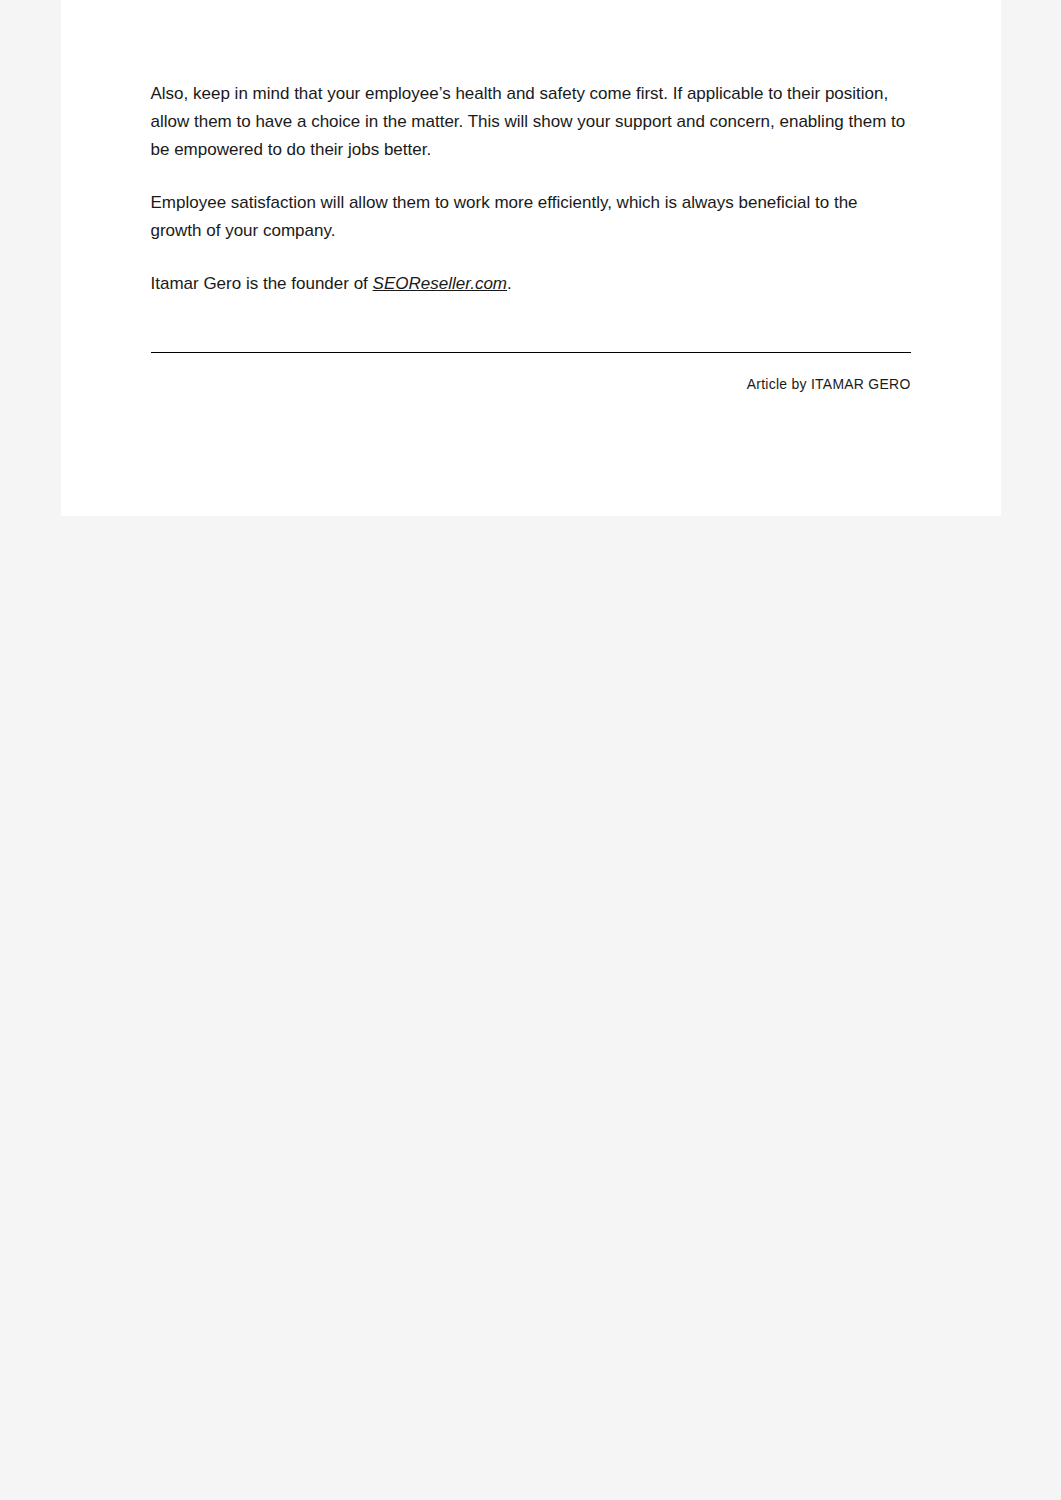Also, keep in mind that your employee’s health and safety come first. If applicable to their position, allow them to have a choice in the matter. This will show your support and concern, enabling them to be empowered to do their jobs better.
Employee satisfaction will allow them to work more efficiently, which is always beneficial to the growth of your company.
Itamar Gero is the founder of SEOReseller.com.
Article by ITAMAR GERO